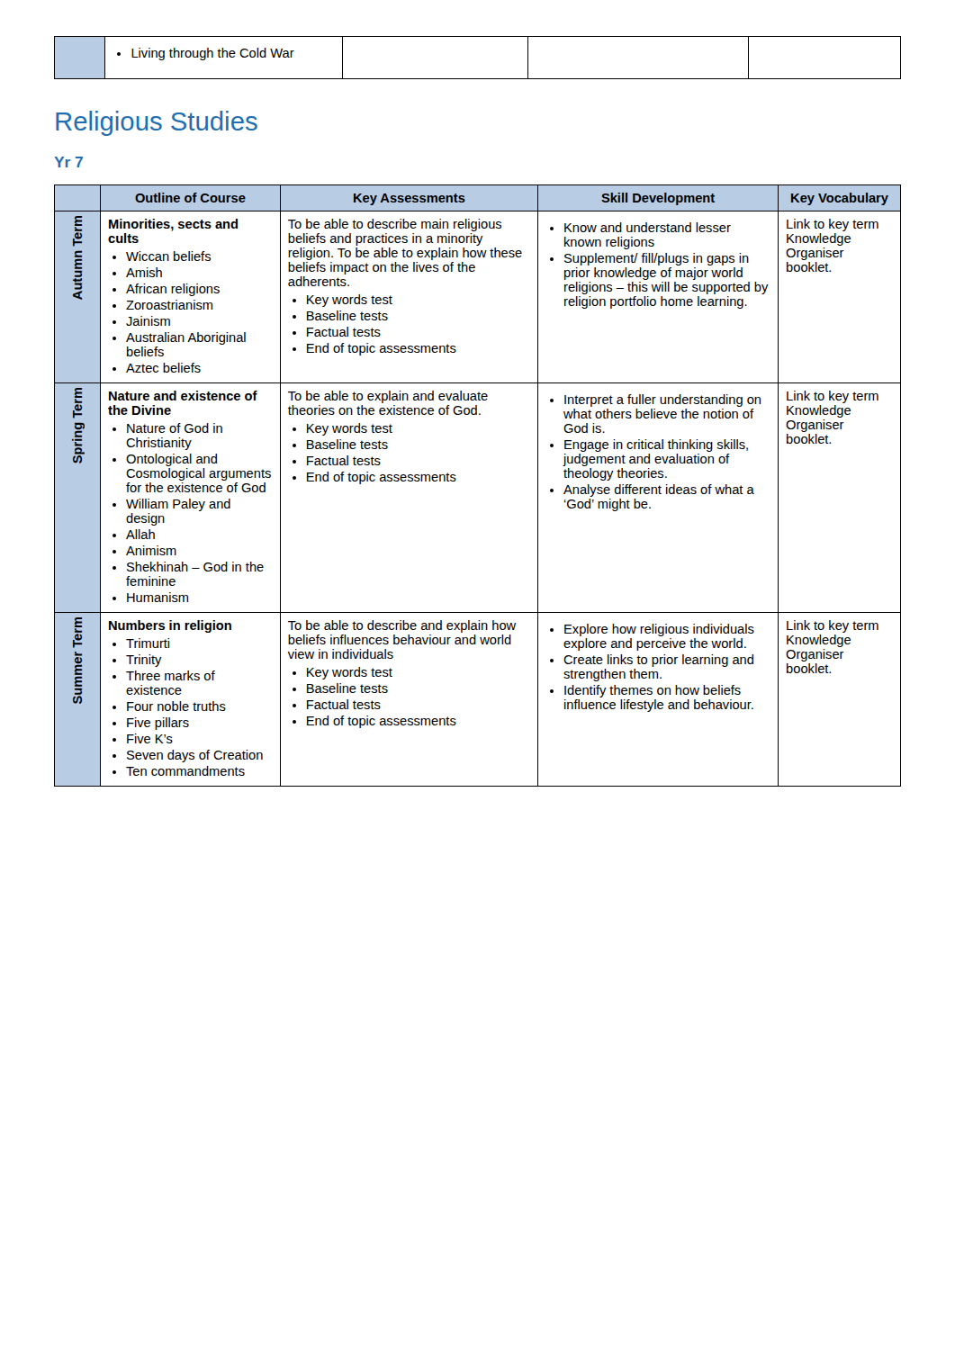| | Living through the Cold War | | | |
Religious Studies
Yr 7
| | Outline of Course | Key Assessments | Skill Development | Key Vocabulary |
| --- | --- | --- | --- | --- |
| Autumn Term | Minorities, sects and cults Wiccan beliefs Amish African religions Zoroastrianism Jainism Australian Aboriginal beliefs Aztec beliefs | To be able to describe main religious beliefs and practices in a minority religion. To be able to explain how these beliefs impact on the lives of the adherents. Key words test Baseline tests Factual tests End of topic assessments | Know and understand lesser known religions Supplement/ fill/plugs in gaps in prior knowledge of major world religions – this will be supported by religion portfolio home learning. | Link to key term Knowledge Organiser booklet. |
| Spring Term | Nature and existence of the Divine Nature of God in Christianity Ontological and Cosmological arguments for the existence of God William Paley and design Allah Animism Shekhinah – God in the feminine Humanism | To be able to explain and evaluate theories on the existence of God. Key words test Baseline tests Factual tests End of topic assessments | Interpret a fuller understanding on what others believe the notion of God is. Engage in critical thinking skills, judgement and evaluation of theology theories. Analyse different ideas of what a ‘God’ might be. | Link to key term Knowledge Organiser booklet. |
| Summer Term | Numbers in religion Trimurti Trinity Three marks of existence Four noble truths Five pillars Five K’s Seven days of Creation Ten commandments | To be able to describe and explain how beliefs influences behaviour and world view in individuals Key words test Baseline tests Factual tests End of topic assessments | Explore how religious individuals explore and perceive the world. Create links to prior learning and strengthen them. Identify themes on how beliefs influence lifestyle and behaviour. | Link to key term Knowledge Organiser booklet. |